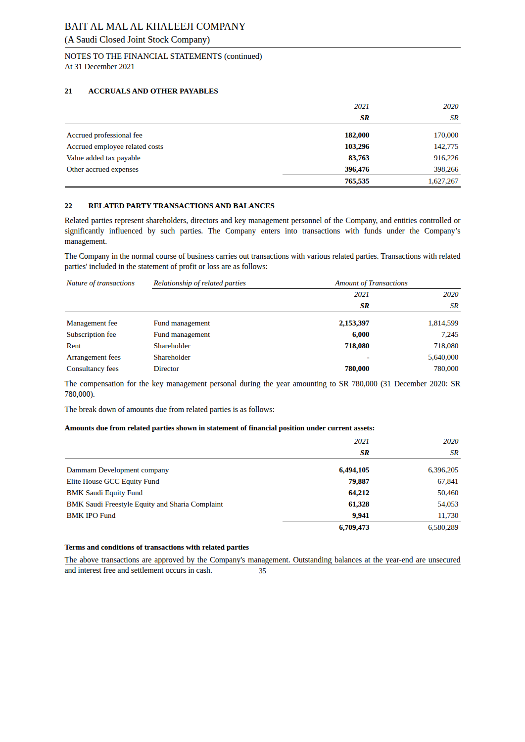BAIT AL MAL AL KHALEEJI COMPANY
(A Saudi Closed Joint Stock Company)
NOTES TO THE FINANCIAL STATEMENTS (continued)
At 31 December 2021
21 ACCRUALS AND OTHER PAYABLES
| | 2021 | 2020 |
| | SR | SR |
| Accrued professional fee | 182,000 | 170,000 |
| Accrued employee related costs | 103,296 | 142,775 |
| Value added tax payable | 83,763 | 916,226 |
| Other accrued expenses | 396,476 | 398,266 |
| | 765,535 | 1,627,267 |
22 RELATED PARTY TRANSACTIONS AND BALANCES
Related parties represent shareholders, directors and key management personnel of the Company, and entities controlled or significantly influenced by such parties. The Company enters into transactions with funds under the Company’s management.
The Company in the normal course of business carries out transactions with various related parties. Transactions with related parties' included in the statement of profit or loss are as follows:
| Nature of transactions | Relationship of related parties | Amount of Transactions |
| | | 2021 | 2020 |
| | | SR | SR |
| Management fee | Fund management | 2,153,397 | 1,814,599 |
| Subscription fee | Fund management | 6,000 | 7,245 |
| Rent | Shareholder | 718,080 | 718,080 |
| Arrangement fees | Shareholder | - | 5,640,000 |
| Consultancy fees | Director | 780,000 | 780,000 |
The compensation for the key management personal during the year amounting to SR 780,000 (31 December 2020: SR 780,000).
The break down of amounts due from related parties is as follows:
Amounts due from related parties shown in statement of financial position under current assets:
| | 2021 | 2020 |
| | SR | SR |
| Dammam Development company | 6,494,105 | 6,396,205 |
| Elite House GCC Equity Fund | 79,887 | 67,841 |
| BMK Saudi Equity Fund | 64,212 | 50,460 |
| BMK Saudi Freestyle Equity and Sharia Complaint | 61,328 | 54,053 |
| BMK IPO Fund | 9,941 | 11,730 |
| | 6,709,473 | 6,580,289 |
Terms and conditions of transactions with related parties
The above transactions are approved by the Company's management. Outstanding balances at the year-end are unsecured and interest free and settlement occurs in cash.
35